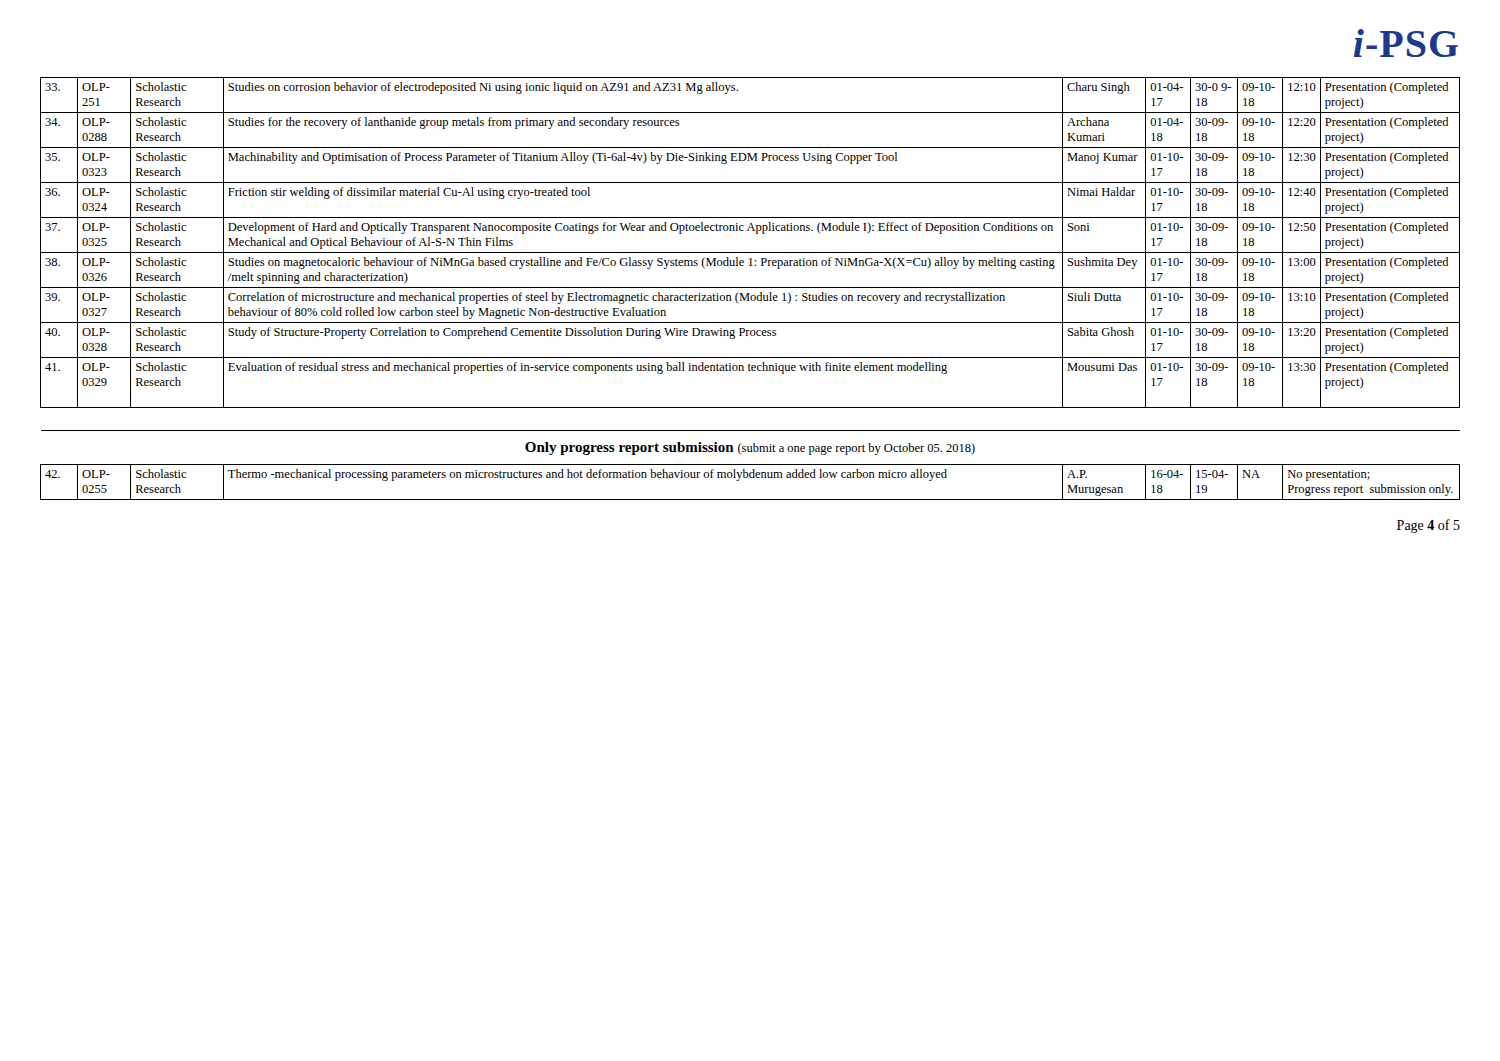i-PSG
| 33. | OLP-251 | Scholastic Research | Studies on corrosion behavior of electrodeposited Ni using ionic liquid on AZ91 and AZ31 Mg alloys. | Charu Singh | 01-04-17 | 30-0 9-18 | 09-10-18 | 12:10 | Presentation (Completed project) |
| 34. | OLP-0288 | Scholastic Research | Studies for the recovery of lanthanide group metals from primary and secondary resources | Archana Kumari | 01-04-18 | 30-09-18 | 09-10-18 | 12:20 | Presentation (Completed project) |
| 35. | OLP-0323 | Scholastic Research | Machinability and Optimisation of Process Parameter of Titanium Alloy (Ti-6al-4v) by Die-Sinking EDM Process Using Copper Tool | Manoj Kumar | 01-10-17 | 30-09-18 | 09-10-18 | 12:30 | Presentation (Completed project) |
| 36. | OLP-0324 | Scholastic Research | Friction stir welding of dissimilar material Cu-Al using cryo-treated tool | Nimai Haldar | 01-10-17 | 30-09-18 | 09-10-18 | 12:40 | Presentation (Completed project) |
| 37. | OLP-0325 | Scholastic Research | Development of Hard and Optically Transparent Nanocomposite Coatings for Wear and Optoelectronic Applications. (Module I): Effect of Deposition Conditions on Mechanical and Optical Behaviour of Al-S-N Thin Films | Soni | 01-10-17 | 30-09-18 | 09-10-18 | 12:50 | Presentation (Completed project) |
| 38. | OLP-0326 | Scholastic Research | Studies on magnetocaloric behaviour of NiMnGa based crystalline and Fe/Co Glassy Systems (Module 1: Preparation of NiMnGa-X(X=Cu) alloy by melting casting /melt spinning and characterization) | Sushmita Dey | 01-10-17 | 30-09-18 | 09-10-18 | 13:00 | Presentation (Completed project) |
| 39. | OLP-0327 | Scholastic Research | Correlation of microstructure and mechanical properties of steel by Electromagnetic characterization (Module 1) : Studies on recovery and recrystallization behaviour of 80% cold rolled low carbon steel by Magnetic Non-destructive Evaluation | Siuli Dutta | 01-10-17 | 30-09-18 | 09-10-18 | 13:10 | Presentation (Completed project) |
| 40. | OLP-0328 | Scholastic Research | Study of Structure-Property Correlation to Comprehend Cementite Dissolution During Wire Drawing Process | Sabita Ghosh | 01-10-17 | 30-09-18 | 09-10-18 | 13:20 | Presentation (Completed project) |
| 41. | OLP-0329 | Scholastic Research | Evaluation of residual stress and mechanical properties of in-service components using ball indentation technique with finite element modelling | Mousumi Das | 01-10-17 | 30-09-18 | 09-10-18 | 13:30 | Presentation (Completed project) |
| Only progress report submission (submit a one page report by October 05. 2018) |
| 42. | OLP-0255 | Scholastic Research | Thermo -mechanical processing parameters on microstructures and hot deformation behaviour of molybdenum added low carbon micro alloyed | A.P. Murugesan | 16-04-18 | 15-04-19 | NA | No presentation; Progress report submission only. |
Page 4 of 5